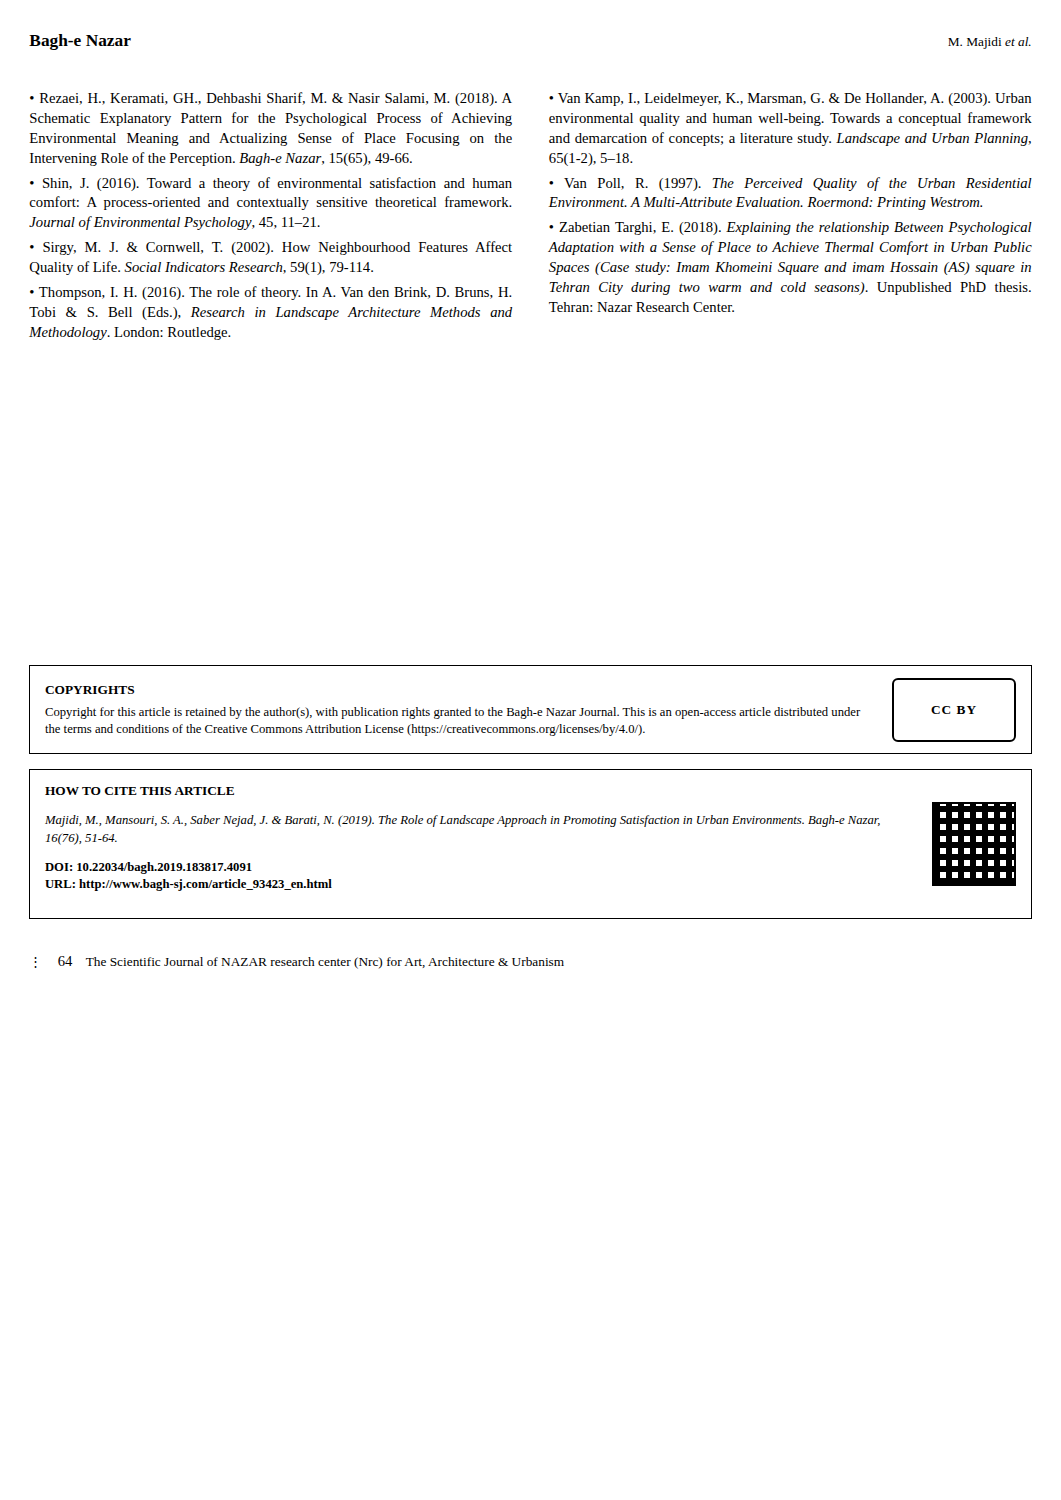Bagh-e Nazar
M. Majidi et al.
• Rezaei, H., Keramati, GH., Dehbashi Sharif, M. & Nasir Salami, M. (2018). A Schematic Explanatory Pattern for the Psychological Process of Achieving Environmental Meaning and Actualizing Sense of Place Focusing on the Intervening Role of the Perception. Bagh-e Nazar, 15(65), 49-66.
• Shin, J. (2016). Toward a theory of environmental satisfaction and human comfort: A process-oriented and contextually sensitive theoretical framework. Journal of Environmental Psychology, 45, 11–21.
• Sirgy, M. J. & Cornwell, T. (2002). How Neighbourhood Features Affect Quality of Life. Social Indicators Research, 59(1), 79-114.
• Thompson, I. H. (2016). The role of theory. In A. Van den Brink, D. Bruns, H. Tobi & S. Bell (Eds.), Research in Landscape Architecture Methods and Methodology. London: Routledge.
• Van Kamp, I., Leidelmeyer, K., Marsman, G. & De Hollander, A. (2003). Urban environmental quality and human well-being. Towards a conceptual framework and demarcation of concepts; a literature study. Landscape and Urban Planning, 65(1-2), 5–18.
• Van Poll, R. (1997). The Perceived Quality of the Urban Residential Environment. A Multi-Attribute Evaluation. Roermond: Printing Westrom.
• Zabetian Targhi, E. (2018). Explaining the relationship Between Psychological Adaptation with a Sense of Place to Achieve Thermal Comfort in Urban Public Spaces (Case study: Imam Khomeini Square and imam Hossain (AS) square in Tehran City during two warm and cold seasons). Unpublished PhD thesis. Tehran: Nazar Research Center.
COPYRIGHTS
Copyright for this article is retained by the author(s), with publication rights granted to the Bagh-e Nazar Journal. This is an open-access article distributed under the terms and conditions of the Creative Commons Attribution License (https://creativecommons.org/licenses/by/4.0/).
CC BY
HOW TO CITE THIS ARTICLE
Majidi, M., Mansouri, S. A., Saber Nejad, J. & Barati, N. (2019). The Role of Landscape Approach in Promoting Satisfaction in Urban Environments. Bagh-e Nazar, 16(76), 51-64.
DOI: 10.22034/bagh.2019.183817.4091
URL: http://www.bagh-sj.com/article_93423_en.html
⋮ 64 The Scientific Journal of NAZAR research center (Nrc) for Art, Architecture & Urbanism